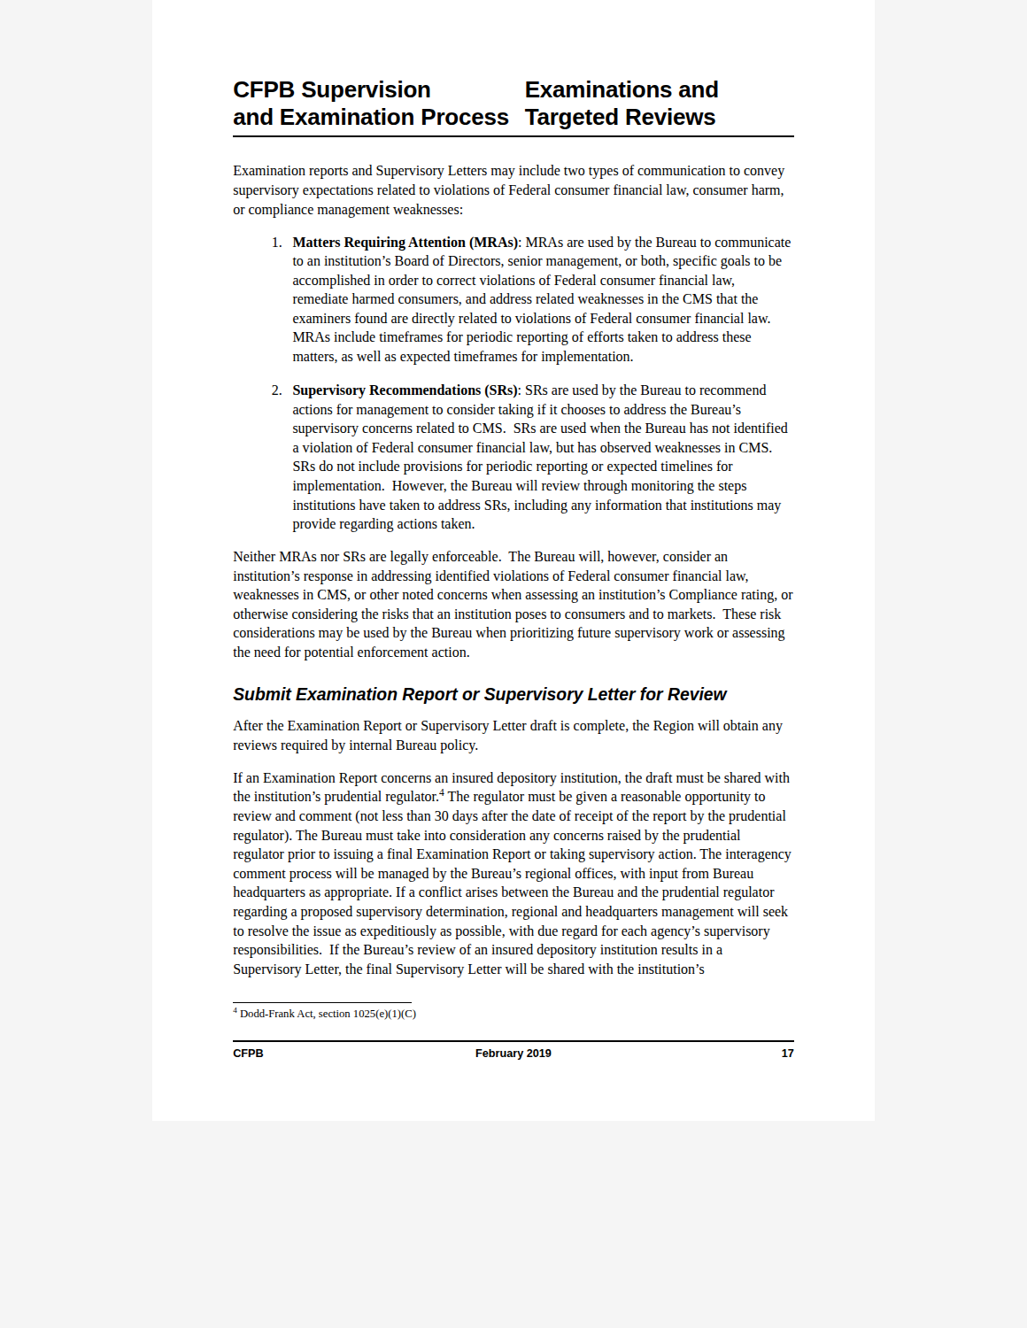| CFPB Supervision and Examination Process | Examinations and Targeted Reviews |
Examination reports and Supervisory Letters may include two types of communication to convey supervisory expectations related to violations of Federal consumer financial law, consumer harm, or compliance management weaknesses:
Matters Requiring Attention (MRAs): MRAs are used by the Bureau to communicate to an institution’s Board of Directors, senior management, or both, specific goals to be accomplished in order to correct violations of Federal consumer financial law, remediate harmed consumers, and address related weaknesses in the CMS that the examiners found are directly related to violations of Federal consumer financial law. MRAs include timeframes for periodic reporting of efforts taken to address these matters, as well as expected timeframes for implementation.
Supervisory Recommendations (SRs): SRs are used by the Bureau to recommend actions for management to consider taking if it chooses to address the Bureau’s supervisory concerns related to CMS. SRs are used when the Bureau has not identified a violation of Federal consumer financial law, but has observed weaknesses in CMS. SRs do not include provisions for periodic reporting or expected timelines for implementation. However, the Bureau will review through monitoring the steps institutions have taken to address SRs, including any information that institutions may provide regarding actions taken.
Neither MRAs nor SRs are legally enforceable. The Bureau will, however, consider an institution’s response in addressing identified violations of Federal consumer financial law, weaknesses in CMS, or other noted concerns when assessing an institution’s Compliance rating, or otherwise considering the risks that an institution poses to consumers and to markets. These risk considerations may be used by the Bureau when prioritizing future supervisory work or assessing the need for potential enforcement action.
Submit Examination Report or Supervisory Letter for Review
After the Examination Report or Supervisory Letter draft is complete, the Region will obtain any reviews required by internal Bureau policy.
If an Examination Report concerns an insured depository institution, the draft must be shared with the institution’s prudential regulator.4 The regulator must be given a reasonable opportunity to review and comment (not less than 30 days after the date of receipt of the report by the prudential regulator). The Bureau must take into consideration any concerns raised by the prudential regulator prior to issuing a final Examination Report or taking supervisory action. The interagency comment process will be managed by the Bureau’s regional offices, with input from Bureau headquarters as appropriate. If a conflict arises between the Bureau and the prudential regulator regarding a proposed supervisory determination, regional and headquarters management will seek to resolve the issue as expeditiously as possible, with due regard for each agency’s supervisory responsibilities. If the Bureau’s review of an insured depository institution results in a Supervisory Letter, the final Supervisory Letter will be shared with the institution’s
4 Dodd-Frank Act, section 1025(e)(1)(C)
| CFPB | February 2019 | 17 |